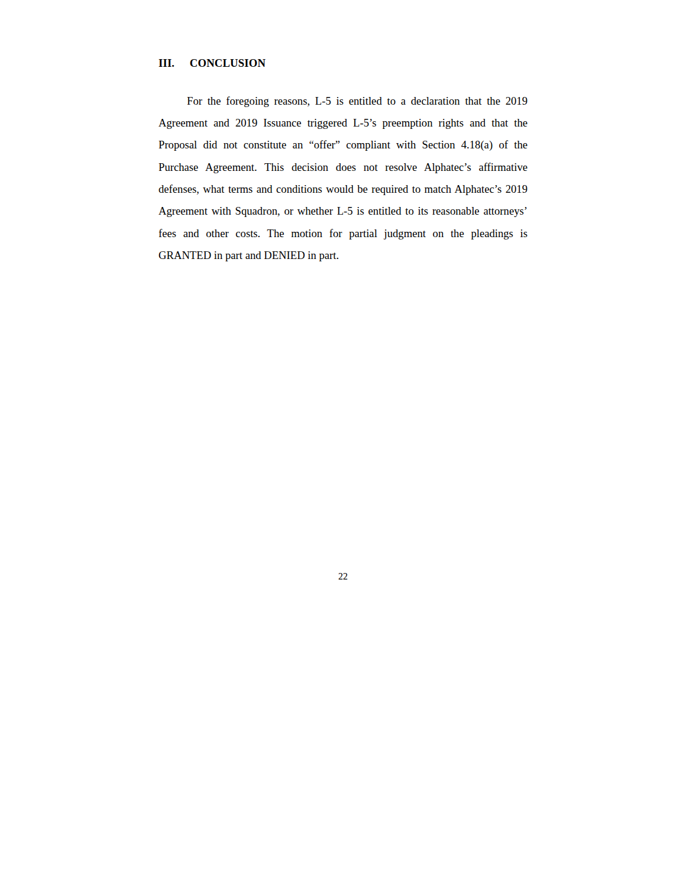III. CONCLUSION
For the foregoing reasons, L-5 is entitled to a declaration that the 2019 Agreement and 2019 Issuance triggered L-5’s preemption rights and that the Proposal did not constitute an “offer” compliant with Section 4.18(a) of the Purchase Agreement. This decision does not resolve Alphatec’s affirmative defenses, what terms and conditions would be required to match Alphatec’s 2019 Agreement with Squadron, or whether L-5 is entitled to its reasonable attorneys’ fees and other costs. The motion for partial judgment on the pleadings is GRANTED in part and DENIED in part.
22